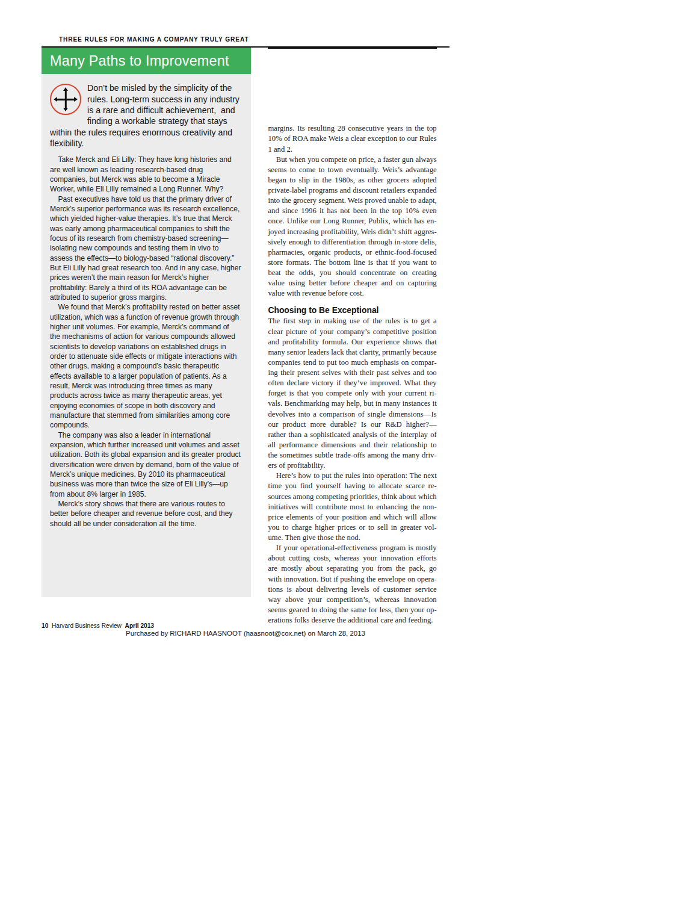Three Rules for Making a Company Truly Great
Many Paths to Improvement
Don’t be misled by the simplicity of the rules. Long-term success in any industry is a rare and difficult achievement, and finding a workable strategy that stays within the rules requires enormous creativity and flexibility.
Take Merck and Eli Lilly: They have long histories and are well known as leading research-based drug companies, but Merck was able to become a Miracle Worker, while Eli Lilly remained a Long Runner. Why?
Past executives have told us that the primary driver of Merck’s superior performance was its research excellence, which yielded higher-value therapies. It’s true that Merck was early among pharmaceutical companies to shift the focus of its research from chemistry-based screening—isolating new compounds and testing them in vivo to assess the effects—to biology-based “rational discovery.” But Eli Lilly had great research too. And in any case, higher prices weren’t the main reason for Merck’s higher profitability: Barely a third of its ROA advantage can be attributed to superior gross margins.
We found that Merck’s profitability rested on better asset utilization, which was a function of revenue growth through higher unit volumes. For example, Merck’s command of the mechanisms of action for various compounds allowed scientists to develop variations on established drugs in order to attenuate side effects or mitigate interactions with other drugs, making a compound’s basic therapeutic effects available to a larger population of patients. As a result, Merck was introducing three times as many products across twice as many therapeutic areas, yet enjoying economies of scope in both discovery and manufacture that stemmed from similarities among core compounds.
The company was also a leader in international expansion, which further increased unit volumes and asset utilization. Both its global expansion and its greater product diversification were driven by demand, born of the value of Merck’s unique medicines. By 2010 its pharmaceutical business was more than twice the size of Eli Lilly’s—up from about 8% larger in 1985.
Merck’s story shows that there are various routes to better before cheaper and revenue before cost, and they should all be under consideration all the time.
margins. Its resulting 28 consecutive years in the top 10% of ROA make Weis a clear exception to our Rules 1 and 2.
But when you compete on price, a faster gun always seems to come to town eventually. Weis’s advantage began to slip in the 1980s, as other grocers adopted private-label programs and discount retailers expanded into the grocery segment. Weis proved unable to adapt, and since 1996 it has not been in the top 10% even once. Unlike our Long Runner, Publix, which has enjoyed increasing profitability, Weis didn’t shift aggressively enough to differentiation through in-store delis, pharmacies, organic products, or ethnic-food-focused store formats. The bottom line is that if you want to beat the odds, you should concentrate on creating value using better before cheaper and on capturing value with revenue before cost.
Choosing to Be Exceptional
The first step in making use of the rules is to get a clear picture of your company’s competitive position and profitability formula. Our experience shows that many senior leaders lack that clarity, primarily because companies tend to put too much emphasis on comparing their present selves with their past selves and too often declare victory if they’ve improved. What they forget is that you compete only with your current rivals. Benchmarking may help, but in many instances it devolves into a comparison of single dimensions—Is our product more durable? Is our R&D higher?—rather than a sophisticated analysis of the interplay of all performance dimensions and their relationship to the sometimes subtle trade-offs among the many drivers of profitability.
Here’s how to put the rules into operation: The next time you find yourself having to allocate scarce resources among competing priorities, think about which initiatives will contribute most to enhancing the nonprice elements of your position and which will allow you to charge higher prices or to sell in greater volume. Then give those the nod.
If your operational-effectiveness program is mostly about cutting costs, whereas your innovation efforts are mostly about separating you from the pack, go with innovation. But if pushing the envelope on operations is about delivering levels of customer service way above your competition’s, whereas innovation seems geared to doing the same for less, then your operations folks deserve the additional care and feeding.
10 Harvard Business Review April 2013
Purchased by RICHARD HAASNOOT (haasnoot@cox.net) on March 28, 2013